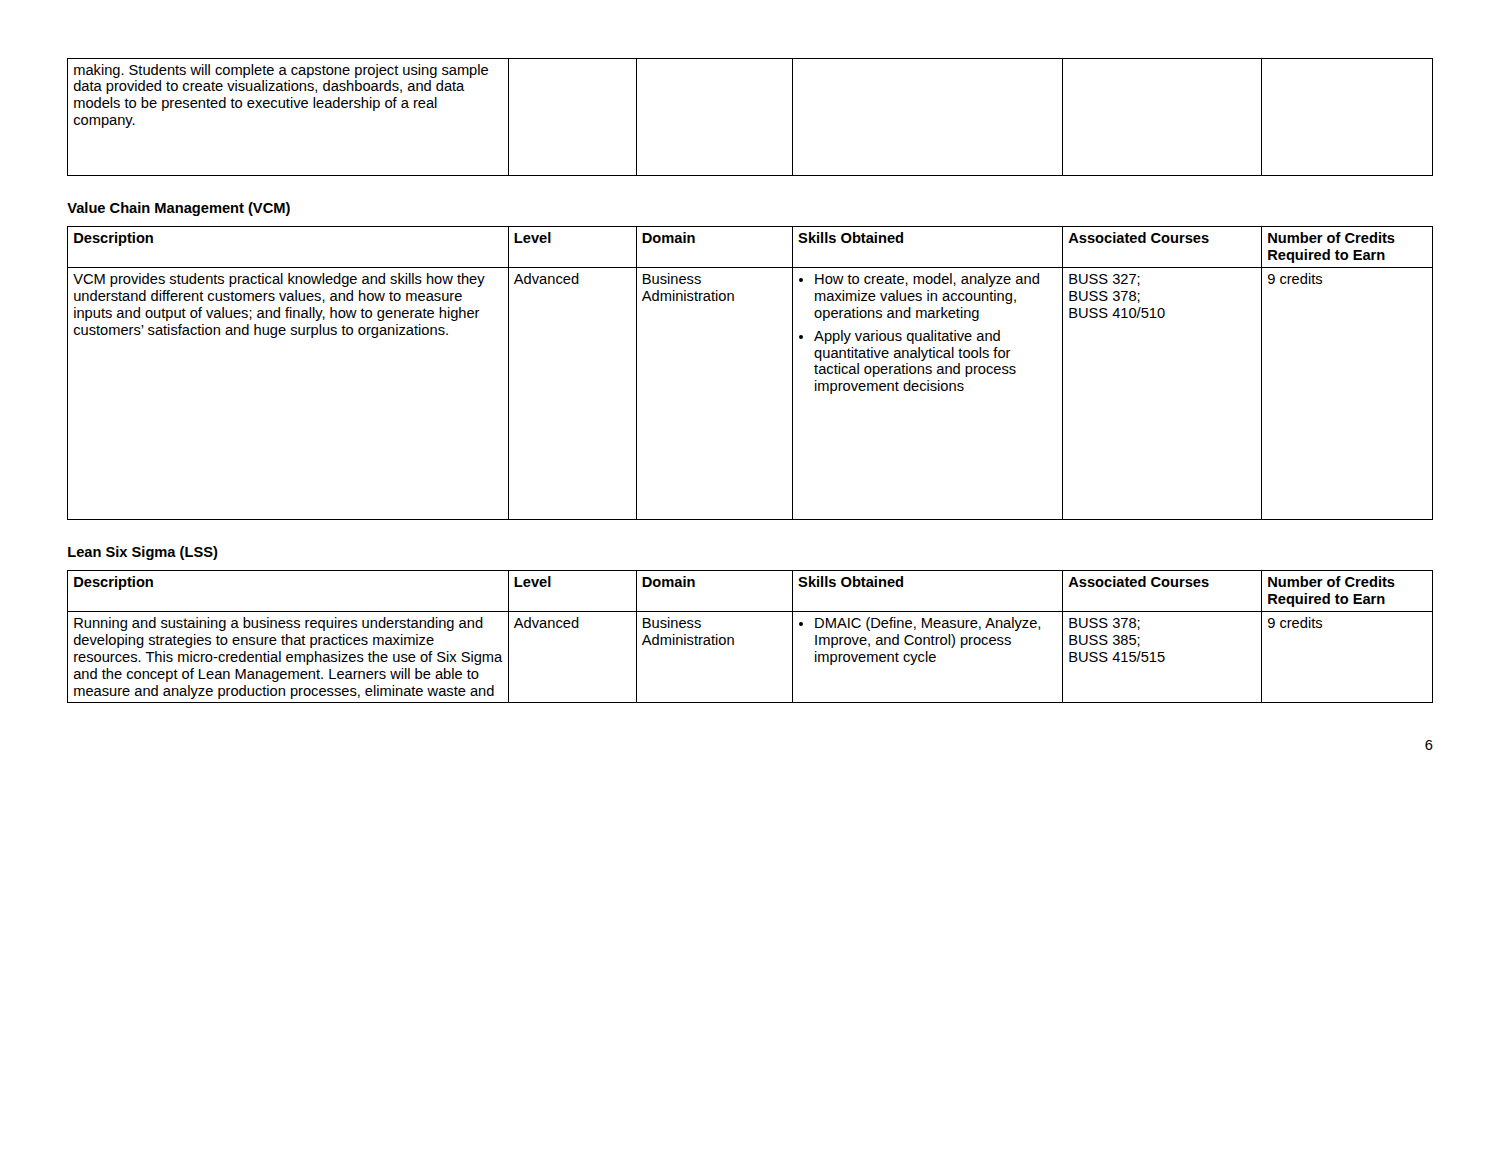| making. Students will complete a capstone project using sample data provided to create visualizations, dashboards, and data models to be presented to executive leadership of a real company. | | | | | |
Value Chain Management (VCM)
| Description | Level | Domain | Skills Obtained | Associated Courses | Number of Credits Required to Earn |
| --- | --- | --- | --- | --- | --- |
| VCM provides students practical knowledge and skills how they understand different customers values, and how to measure inputs and output of values; and finally, how to generate higher customers’ satisfaction and huge surplus to organizations. | Advanced | Business Administration | How to create, model, analyze and maximize values in accounting, operations and marketing Apply various qualitative and quantitative analytical tools for tactical operations and process improvement decisions | BUSS 327; BUSS 378; BUSS 410/510 | 9 credits |
Lean Six Sigma (LSS)
| Description | Level | Domain | Skills Obtained | Associated Courses | Number of Credits Required to Earn |
| --- | --- | --- | --- | --- | --- |
| Running and sustaining a business requires understanding and developing strategies to ensure that practices maximize resources. This micro-credential emphasizes the use of Six Sigma and the concept of Lean Management. Learners will be able to measure and analyze production processes, eliminate waste and | Advanced | Business Administration | DMAIC (Define, Measure, Analyze, Improve, and Control) process improvement cycle | BUSS 378; BUSS 385; BUSS 415/515 | 9 credits |
6